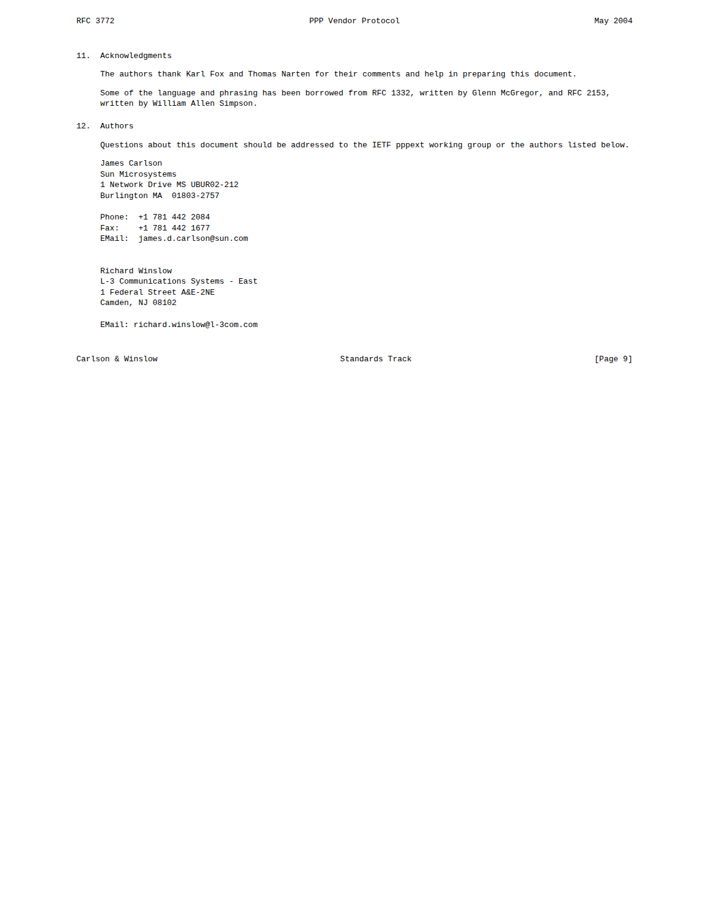RFC 3772 PPP Vendor Protocol May 2004
11. Acknowledgments
The authors thank Karl Fox and Thomas Narten for their comments and help in preparing this document.
Some of the language and phrasing has been borrowed from RFC 1332, written by Glenn McGregor, and RFC 2153, written by William Allen Simpson.
12. Authors
Questions about this document should be addressed to the IETF pppext working group or the authors listed below.
James Carlson
Sun Microsystems
1 Network Drive MS UBUR02-212
Burlington MA  01803-2757

Phone:  +1 781 442 2084
Fax:    +1 781 442 1677
EMail:  james.d.carlson@sun.com


Richard Winslow
L-3 Communications Systems - East
1 Federal Street A&E-2NE
Camden, NJ 08102

EMail: richard.winslow@l-3com.com
Carlson & Winslow Standards Track [Page 9]